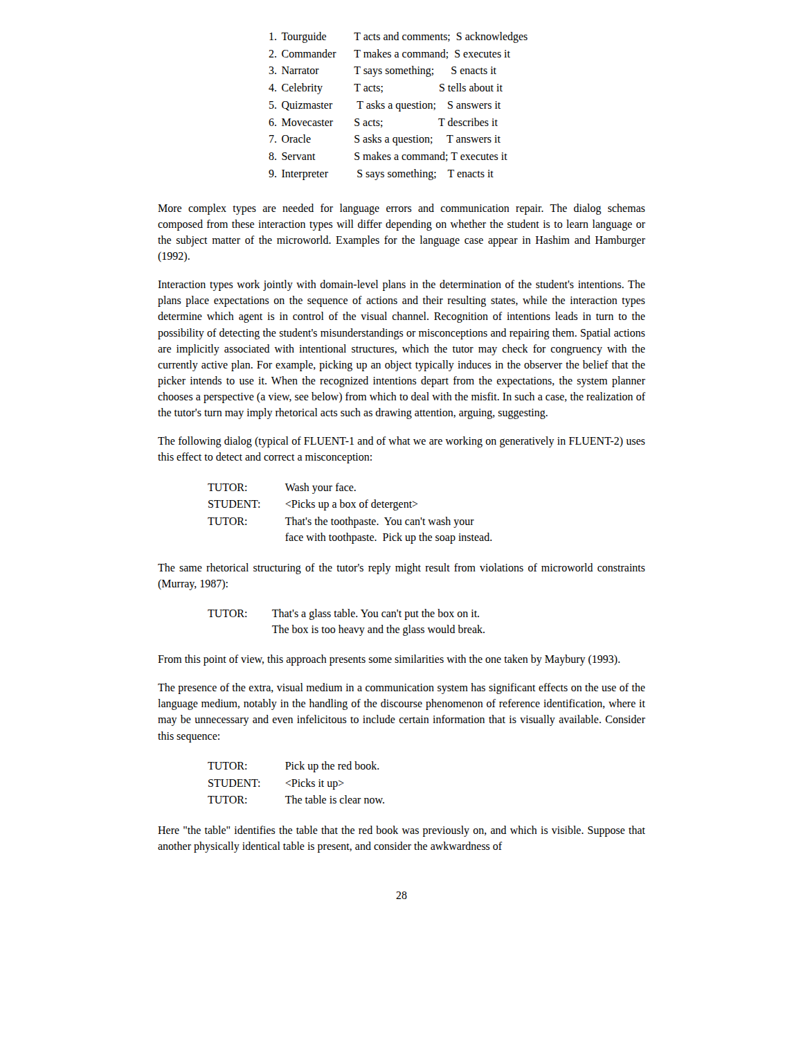| 1. | Tourguide | T acts and comments; S acknowledges |
| 2. | Commander | T makes a command; S executes it |
| 3. | Narrator | T says something; S enacts it |
| 4. | Celebrity | T acts; S tells about it |
| 5. | Quizmaster | T asks a question; S answers it |
| 6. | Movecaster | S acts; T describes it |
| 7. | Oracle | S asks a question; T answers it |
| 8. | Servant | S makes a command; T executes it |
| 9. | Interpreter | S says something; T enacts it |
More complex types are needed for language errors and communication repair. The dialog schemas composed from these interaction types will differ depending on whether the student is to learn language or the subject matter of the microworld. Examples for the language case appear in Hashim and Hamburger (1992).
Interaction types work jointly with domain-level plans in the determination of the student's intentions. The plans place expectations on the sequence of actions and their resulting states, while the interaction types determine which agent is in control of the visual channel. Recognition of intentions leads in turn to the possibility of detecting the student's misunderstandings or misconceptions and repairing them. Spatial actions are implicitly associated with intentional structures, which the tutor may check for congruency with the currently active plan. For example, picking up an object typically induces in the observer the belief that the picker intends to use it. When the recognized intentions depart from the expectations, the system planner chooses a perspective (a view, see below) from which to deal with the misfit. In such a case, the realization of the tutor's turn may imply rhetorical acts such as drawing attention, arguing, suggesting.
The following dialog (typical of FLUENT-1 and of what we are working on generatively in FLUENT-2) uses this effect to detect and correct a misconception:
| TUTOR: | Wash your face. |
| STUDENT: | <Picks up a box of detergent> |
| TUTOR: | That's the toothpaste. You can't wash your face with toothpaste. Pick up the soap instead. |
The same rhetorical structuring of the tutor's reply might result from violations of microworld constraints (Murray, 1987):
| TUTOR: | That's a glass table. You can't put the box on it. The box is too heavy and the glass would break. |
From this point of view, this approach presents some similarities with the one taken by Maybury (1993).
The presence of the extra, visual medium in a communication system has significant effects on the use of the language medium, notably in the handling of the discourse phenomenon of reference identification, where it may be unnecessary and even infelicitous to include certain information that is visually available. Consider this sequence:
| TUTOR: | Pick up the red book. |
| STUDENT: | <Picks it up> |
| TUTOR: | The table is clear now. |
Here "the table" identifies the table that the red book was previously on, and which is visible. Suppose that another physically identical table is present, and consider the awkwardness of
28